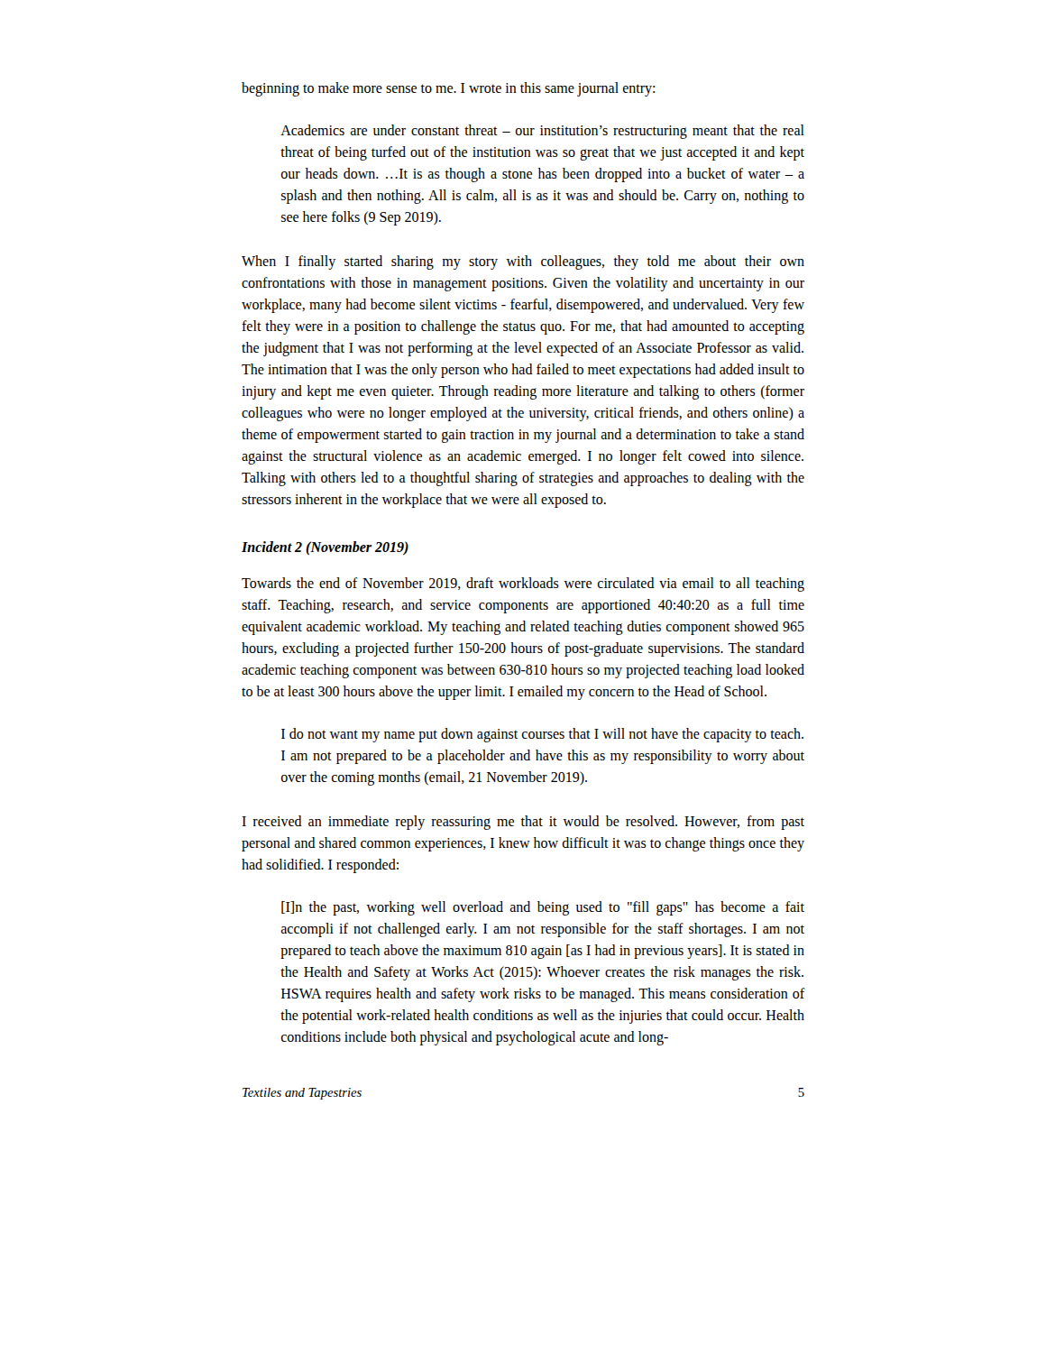beginning to make more sense to me. I wrote in this same journal entry:
Academics are under constant threat – our institution’s restructuring meant that the real threat of being turfed out of the institution was so great that we just accepted it and kept our heads down. …It is as though a stone has been dropped into a bucket of water – a splash and then nothing. All is calm, all is as it was and should be. Carry on, nothing to see here folks (9 Sep 2019).
When I finally started sharing my story with colleagues, they told me about their own confrontations with those in management positions. Given the volatility and uncertainty in our workplace, many had become silent victims - fearful, disempowered, and undervalued. Very few felt they were in a position to challenge the status quo. For me, that had amounted to accepting the judgment that I was not performing at the level expected of an Associate Professor as valid. The intimation that I was the only person who had failed to meet expectations had added insult to injury and kept me even quieter. Through reading more literature and talking to others (former colleagues who were no longer employed at the university, critical friends, and others online) a theme of empowerment started to gain traction in my journal and a determination to take a stand against the structural violence as an academic emerged. I no longer felt cowed into silence. Talking with others led to a thoughtful sharing of strategies and approaches to dealing with the stressors inherent in the workplace that we were all exposed to.
Incident 2 (November 2019)
Towards the end of November 2019, draft workloads were circulated via email to all teaching staff. Teaching, research, and service components are apportioned 40:40:20 as a full time equivalent academic workload. My teaching and related teaching duties component showed 965 hours, excluding a projected further 150-200 hours of post-graduate supervisions. The standard academic teaching component was between 630-810 hours so my projected teaching load looked to be at least 300 hours above the upper limit. I emailed my concern to the Head of School.
I do not want my name put down against courses that I will not have the capacity to teach. I am not prepared to be a placeholder and have this as my responsibility to worry about over the coming months (email, 21 November 2019).
I received an immediate reply reassuring me that it would be resolved. However, from past personal and shared common experiences, I knew how difficult it was to change things once they had solidified. I responded:
[I]n the past, working well overload and being used to "fill gaps" has become a fait accompli if not challenged early. I am not responsible for the staff shortages. I am not prepared to teach above the maximum 810 again [as I had in previous years]. It is stated in the Health and Safety at Works Act (2015): Whoever creates the risk manages the risk. HSWA requires health and safety work risks to be managed. This means consideration of the potential work-related health conditions as well as the injuries that could occur. Health conditions include both physical and psychological acute and long-
Textiles and Tapestries 5